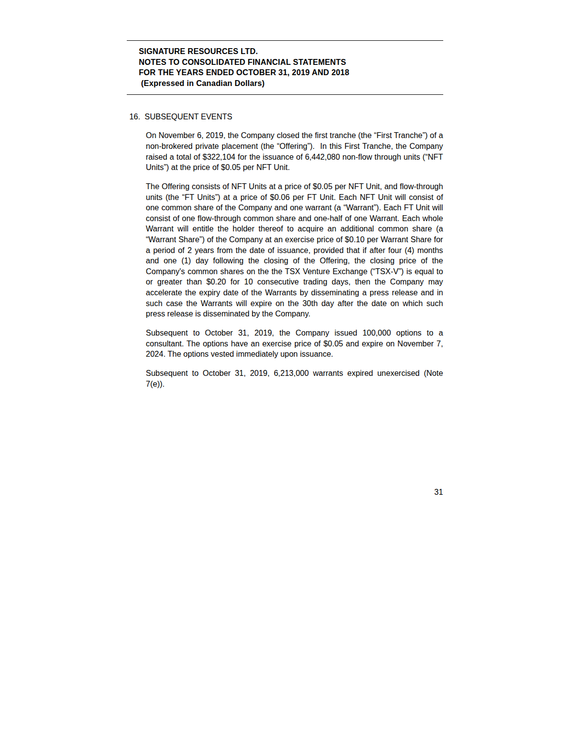SIGNATURE RESOURCES LTD.
NOTES TO CONSOLIDATED FINANCIAL STATEMENTS
FOR THE YEARS ENDED OCTOBER 31, 2019 AND 2018
(Expressed in Canadian Dollars)
16. SUBSEQUENT EVENTS
On November 6, 2019, the Company closed the first tranche (the “First Tranche”) of a non-brokered private placement (the “Offering”). In this First Tranche, the Company raised a total of $322,104 for the issuance of 6,442,080 non-flow through units (“NFT Units”) at the price of $0.05 per NFT Unit.
The Offering consists of NFT Units at a price of $0.05 per NFT Unit, and flow-through units (the “FT Units”) at a price of $0.06 per FT Unit. Each NFT Unit will consist of one common share of the Company and one warrant (a “Warrant”). Each FT Unit will consist of one flow-through common share and one-half of one Warrant. Each whole Warrant will entitle the holder thereof to acquire an additional common share (a “Warrant Share”) of the Company at an exercise price of $0.10 per Warrant Share for a period of 2 years from the date of issuance, provided that if after four (4) months and one (1) day following the closing of the Offering, the closing price of the Company's common shares on the the TSX Venture Exchange (“TSX-V”) is equal to or greater than $0.20 for 10 consecutive trading days, then the Company may accelerate the expiry date of the Warrants by disseminating a press release and in such case the Warrants will expire on the 30th day after the date on which such press release is disseminated by the Company.
Subsequent to October 31, 2019, the Company issued 100,000 options to a consultant. The options have an exercise price of $0.05 and expire on November 7, 2024. The options vested immediately upon issuance.
Subsequent to October 31, 2019, 6,213,000 warrants expired unexercised (Note 7(e)).
31